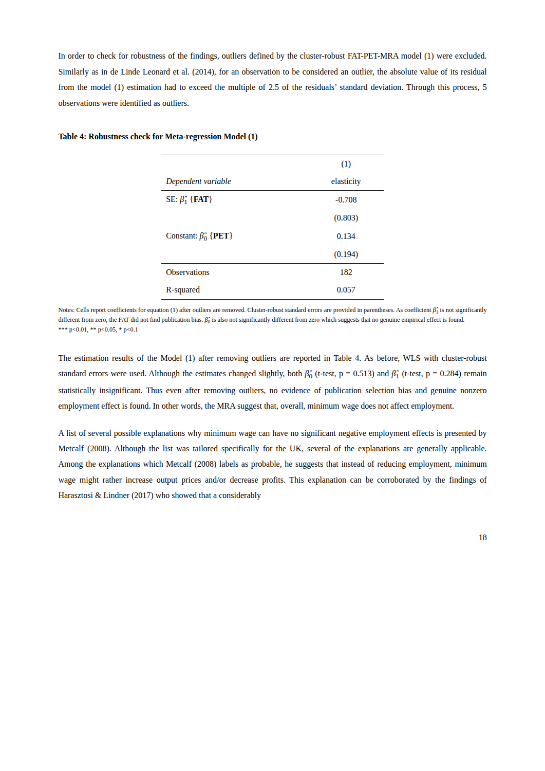In order to check for robustness of the findings, outliers defined by the cluster-robust FAT-PET-MRA model (1) were excluded. Similarly as in de Linde Leonard et al. (2014), for an observation to be considered an outlier, the absolute value of its residual from the model (1) estimation had to exceed the multiple of 2.5 of the residuals’ standard deviation. Through this process, 5 observations were identified as outliers.
Table 4: Robustness check for Meta-regression Model (1)
| | (1) |
| Dependent variable | elasticity |
| SE: β̂ 1 { FAT } | -0.708 |
| | (0.803) |
| Constant: β̂ 0 { PET } | 0.134 |
| | (0.194) |
| Observations | 182 |
| R-squared | 0.057 |
Notes: Cells report coefficients for equation (1) after outliers are removed. Cluster-robust standard errors are provided in parentheses. As coefficient β̂1 is not significantly different from zero, the FAT did not find publication bias. β̂0 is also not significantly different from zero which suggests that no genuine empirical effect is found.
*** p<0.01, ** p<0.05, * p<0.1
The estimation results of the Model (1) after removing outliers are reported in Table 4. As before, WLS with cluster-robust standard errors were used. Although the estimates changed slightly, both β̂0 (t-test, p = 0.513) and β̂1 (t-test, p = 0.284) remain statistically insignificant. Thus even after removing outliers, no evidence of publication selection bias and genuine nonzero employment effect is found. In other words, the MRA suggest that, overall, minimum wage does not affect employment.
A list of several possible explanations why minimum wage can have no significant negative employment effects is presented by Metcalf (2008). Although the list was tailored specifically for the UK, several of the explanations are generally applicable. Among the explanations which Metcalf (2008) labels as probable, he suggests that instead of reducing employment, minimum wage might rather increase output prices and/or decrease profits. This explanation can be corroborated by the findings of Harasztosi & Lindner (2017) who showed that a considerably
18